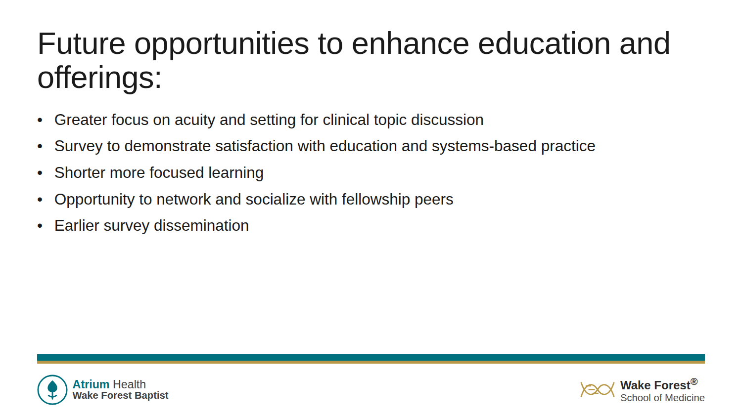Future opportunities to enhance education and offerings:
Greater focus on acuity and setting for clinical topic discussion
Survey to demonstrate satisfaction with education and systems-based practice
Shorter more focused learning
Opportunity to network and socialize with fellowship peers
Earlier survey dissemination
Atrium Health
Wake Forest Baptist
Wake Forest®
School of Medicine